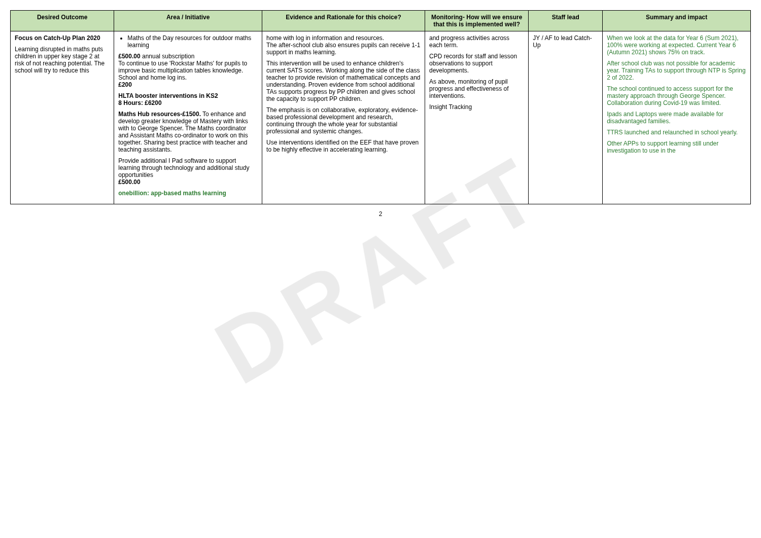DRAFT
| Desired Outcome | Area / Initiative | Evidence and Rationale for this choice? | Monitoring- How will we ensure that this is implemented well? | Staff lead | Summary and impact |
| --- | --- | --- | --- | --- | --- |
| Focus on Catch-Up Plan 2020 Learning disrupted in maths puts children in upper key stage 2 at risk of not reaching potential. The school will try to reduce this | Maths of the Day resources for outdoor maths learning £500.00 annual subscription To continue to use 'Rockstar Maths' for pupils to improve basic multiplication tables knowledge. School and home log ins. £200 HLTA booster interventions in KS2 8 Hours: £6200 Maths Hub resources-£1500. To enhance and develop greater knowledge of Mastery with links with to George Spencer. The Maths coordinator and Assistant Maths co-ordinator to work on this together. Sharing best practice with teacher and teaching assistants. Provide additional I Pad software to support learning through technology and additional study opportunities £500.00 onebillion: app-based maths learning | home with log in information and resources. The after-school club also ensures pupils can receive 1-1 support in maths learning. This intervention will be used to enhance children's current SATS scores. Working along the side of the class teacher to provide revision of mathematical concepts and understanding. Proven evidence from school additional TAs supports progress by PP children and gives school the capacity to support PP children. The emphasis is on collaborative, exploratory, evidence-based professional development and research, continuing through the whole year for substantial professional and systemic changes. Use interventions identified on the EEF that have proven to be highly effective in accelerating learning. | and progress activities across each term. CPD records for staff and lesson observations to support developments. As above, monitoring of pupil progress and effectiveness of interventions. Insight Tracking | JY / AF to lead Catch-Up | When we look at the data for Year 6 (Sum 2021), 100% were working at expected. Current Year 6 (Autumn 2021) shows 75% on track. After school club was not possible for academic year. Training TAs to support through NTP is Spring 2 of 2022. The school continued to access support for the mastery approach through George Spencer. Collaboration during Covid-19 was limited. Ipads and Laptops were made available for disadvantaged families. TTRS launched and relaunched in school yearly. Other APPs to support learning still under investigation to use in the |
2